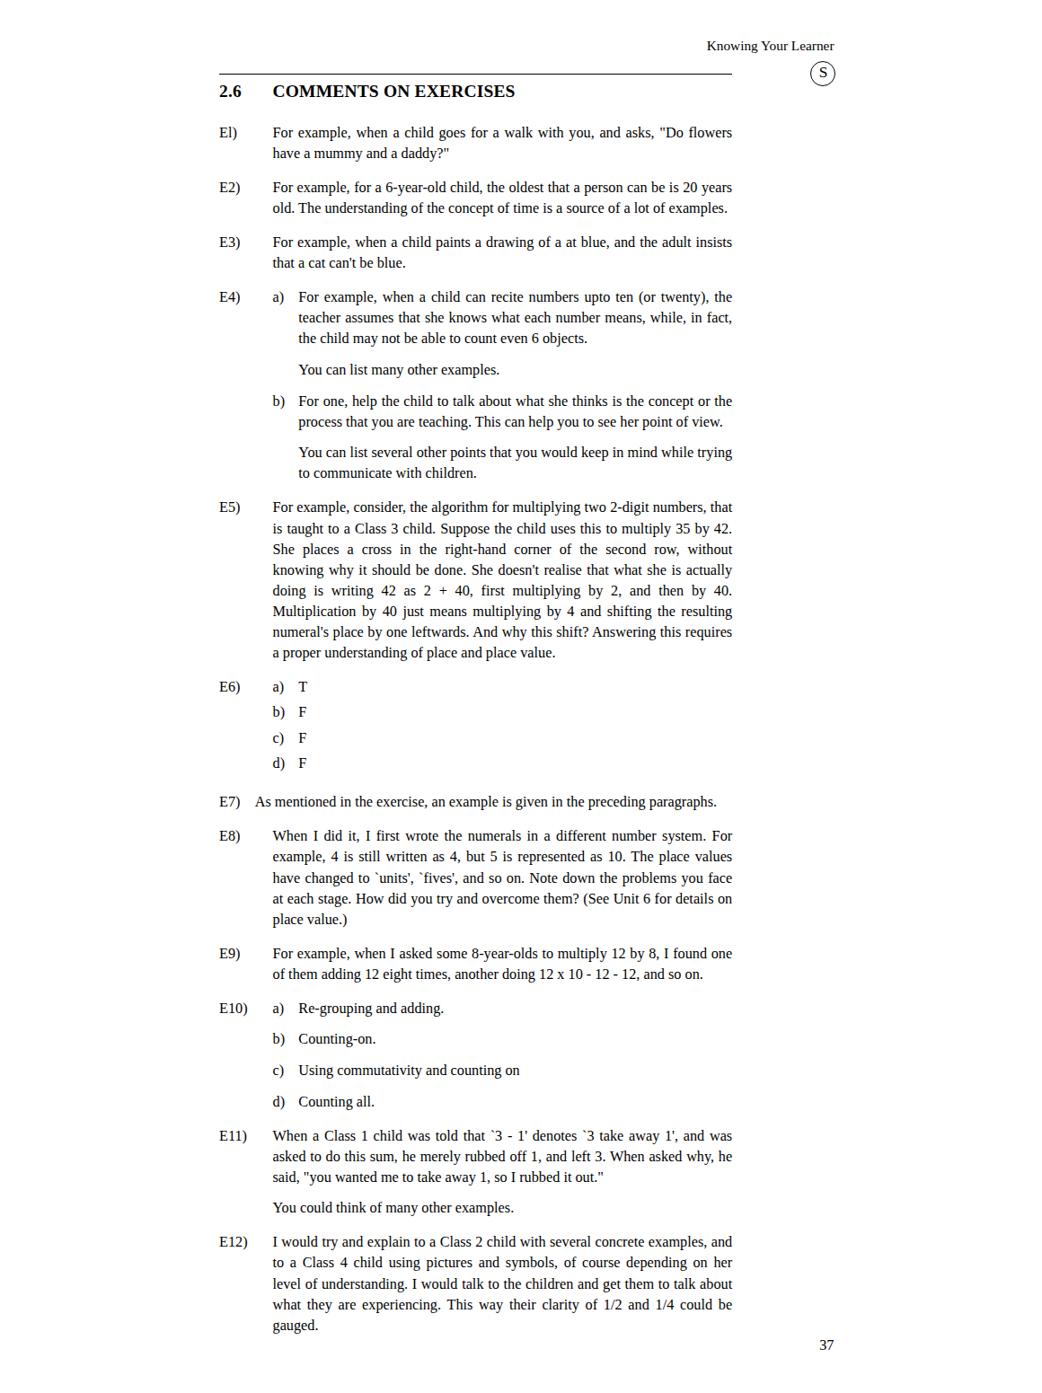Knowing Your Learner S
2.6 COMMENTS ON EXERCISES
El)
For example, when a child goes for a walk with you, and asks, "Do flowers have a mummy and a daddy?"
E2)
For example, for a 6-year-old child, the oldest that a person can be is 20 years old. The understanding of the concept of time is a source of a lot of examples.
E3)
For example, when a child paints a drawing of a at blue, and the adult insists that a cat can't be blue.
E4)
a)
For example, when a child can recite numbers upto ten (or twenty), the teacher assumes that she knows what each number means, while, in fact, the child may not be able to count even 6 objects.
You can list many other examples.
b)
For one, help the child to talk about what she thinks is the concept or the process that you are teaching. This can help you to see her point of view.
You can list several other points that you would keep in mind while trying to communicate with children.
E5)
For example, consider, the algorithm for multiplying two 2-digit numbers, that is taught to a Class 3 child. Suppose the child uses this to multiply 35 by 42. She places a cross in the right-hand corner of the second row, without knowing why it should be done. She doesn't realise that what she is actually doing is writing 42 as 2 + 40, first multiplying by 2, and then by 40. Multiplication by 40 just means multiplying by 4 and shifting the resulting numeral's place by one leftwards. And why this shift? Answering this requires a proper understanding of place and place value.
E6)
a)
T
b)
F
c)
F
d)
F
E7) As mentioned in the exercise, an example is given in the preceding paragraphs.
E8)
When I did it, I first wrote the numerals in a different number system. For example, 4 is still written as 4, but 5 is represented as 10. The place values have changed to `units', `fives', and so on. Note down the problems you face at each stage. How did you try and overcome them? (See Unit 6 for details on place value.)
E9)
For example, when I asked some 8-year-olds to multiply 12 by 8, I found one of them adding 12 eight times, another doing 12 x 10 - 12 - 12, and so on.
E10)
a)
Re-grouping and adding.
b)
Counting-on.
c)
Using commutativity and counting on
d)
Counting all.
E11)
When a Class 1 child was told that `3 - 1' denotes `3 take away 1', and was asked to do this sum, he merely rubbed off 1, and left 3. When asked why, he said, "you wanted me to take away 1, so I rubbed it out."
You could think of many other examples.
E12)
I would try and explain to a Class 2 child with several concrete examples, and to a Class 4 child using pictures and symbols, of course depending on her level of understanding. I would talk to the children and get them to talk about what they are experiencing. This way their clarity of 1/2 and 1/4 could be gauged.
37